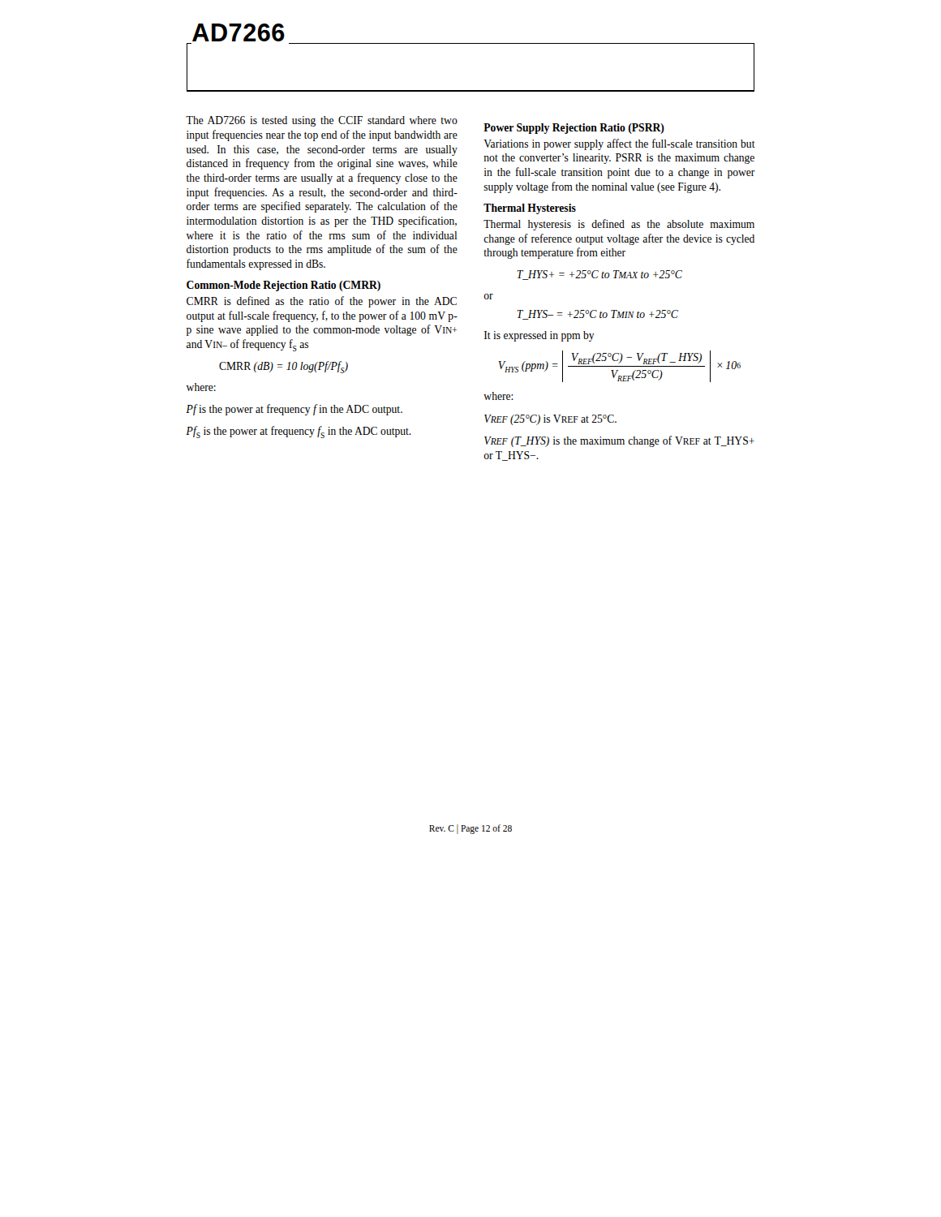AD7266
The AD7266 is tested using the CCIF standard where two input frequencies near the top end of the input bandwidth are used. In this case, the second-order terms are usually distanced in frequency from the original sine waves, while the third-order terms are usually at a frequency close to the input frequencies. As a result, the second-order and third-order terms are specified separately. The calculation of the intermodulation distortion is as per the THD specification, where it is the ratio of the rms sum of the individual distortion products to the rms amplitude of the sum of the fundamentals expressed in dBs.
Common-Mode Rejection Ratio (CMRR)
CMRR is defined as the ratio of the power in the ADC output at full-scale frequency, f, to the power of a 100 mV p-p sine wave applied to the common-mode voltage of VIN+ and VIN– of frequency fS as
CMRR (dB) = 10 log(Pf/Pf S)
where:
Pf is the power at frequency f in the ADC output.
Pf S is the power at frequency fS in the ADC output.
Power Supply Rejection Ratio (PSRR)
Variations in power supply affect the full-scale transition but not the converter’s linearity. PSRR is the maximum change in the full-scale transition point due to a change in power supply voltage from the nominal value (see Figure 4).
Thermal Hysteresis
Thermal hysteresis is defined as the absolute maximum change of reference output voltage after the device is cycled through temperature from either
T_HYS+ = +25°C to TMAX to +25°C
or
T_HYS– = +25°C to TMIN to +25°C
It is expressed in ppm by
VHYS (ppm) = VREF(25°C) − VREF(T _ HYS) VREF(25°C) ×106
where:
VREF (25°C) is VREF at 25°C.
VREF (T_HYS) is the maximum change of VREF at T_HYS+ or T_HYS−.
Rev. C | Page 12 of 28